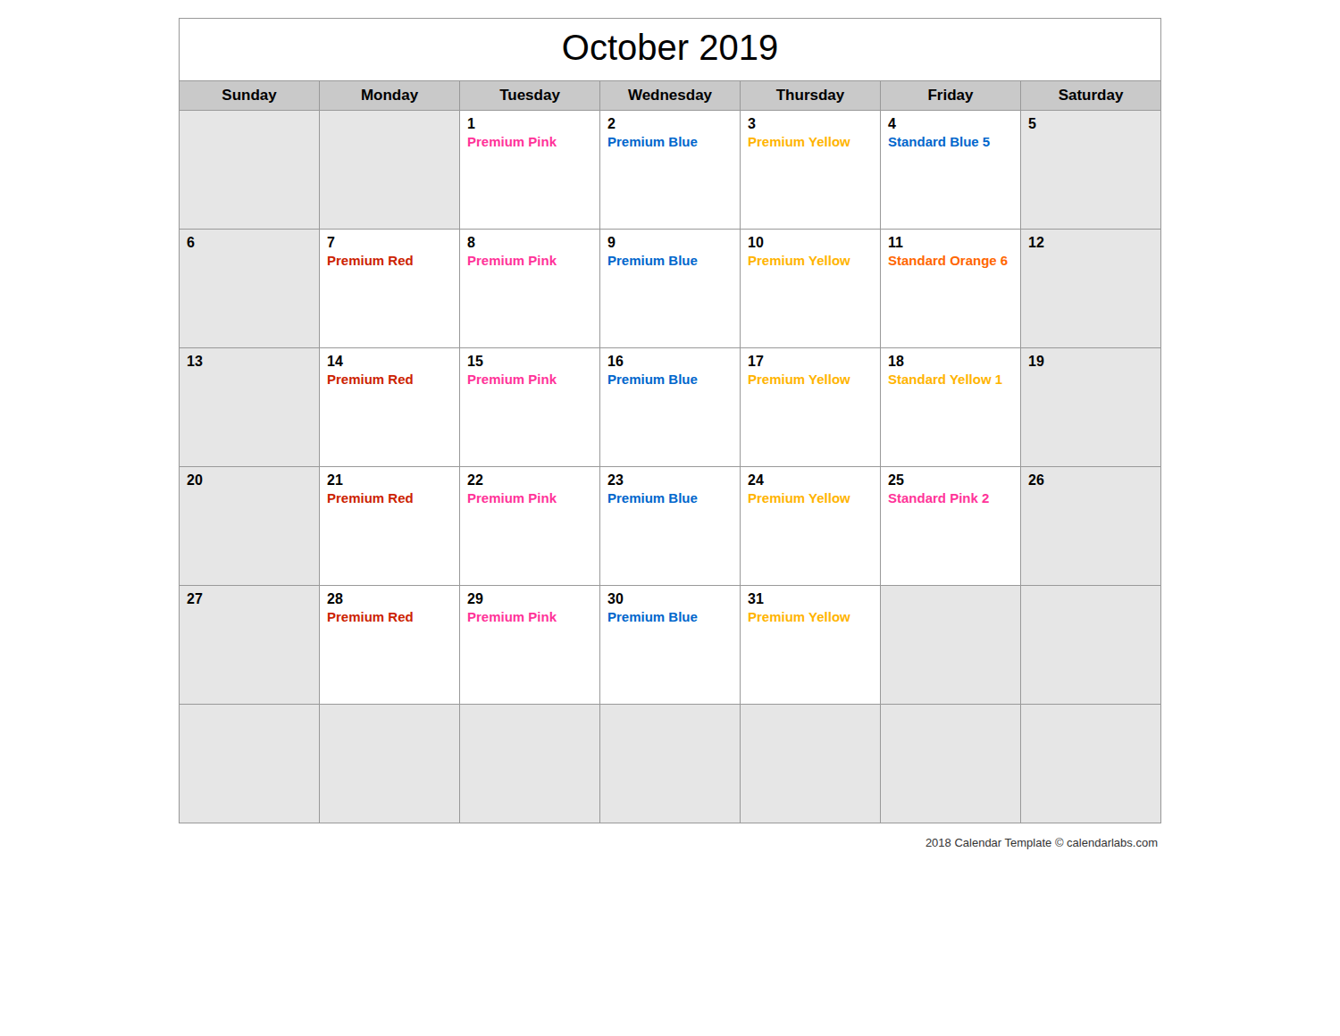| October 2019 |
| Sunday | Monday | Tuesday | Wednesday | Thursday | Friday | Saturday |
| | | 1 Premium Pink | 2 Premium Blue | 3 Premium Yellow | 4 Standard Blue 5 | 5 |
| 6 | 7 Premium Red | 8 Premium Pink | 9 Premium Blue | 10 Premium Yellow | 11 Standard Orange 6 | 12 |
| 13 | 14 Premium Red | 15 Premium Pink | 16 Premium Blue | 17 Premium Yellow | 18 Standard Yellow 1 | 19 |
| 20 | 21 Premium Red | 22 Premium Pink | 23 Premium Blue | 24 Premium Yellow | 25 Standard Pink 2 | 26 |
| 27 | 28 Premium Red | 29 Premium Pink | 30 Premium Blue | 31 Premium Yellow | | |
2018 Calendar Template © calendarlabs.com